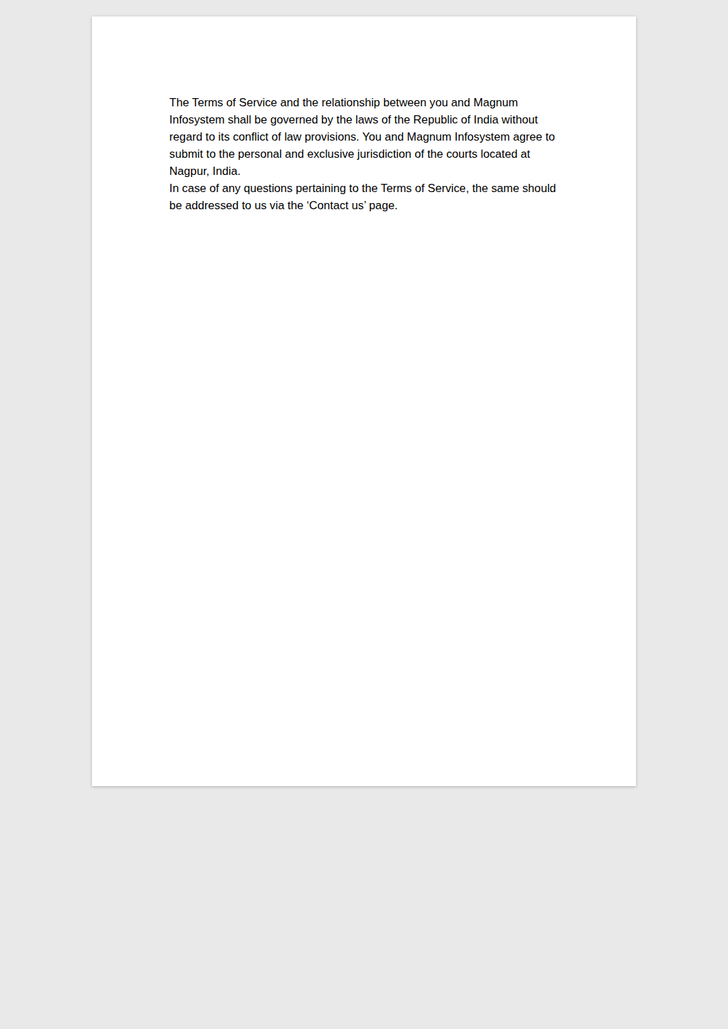The Terms of Service and the relationship between you and Magnum Infosystem shall be governed by the laws of the Republic of India without regard to its conflict of law provisions. You and Magnum Infosystem agree to submit to the personal and exclusive jurisdiction of the courts located at Nagpur, India.
In case of any questions pertaining to the Terms of Service, the same should be addressed to us via the ‘Contact us’ page.